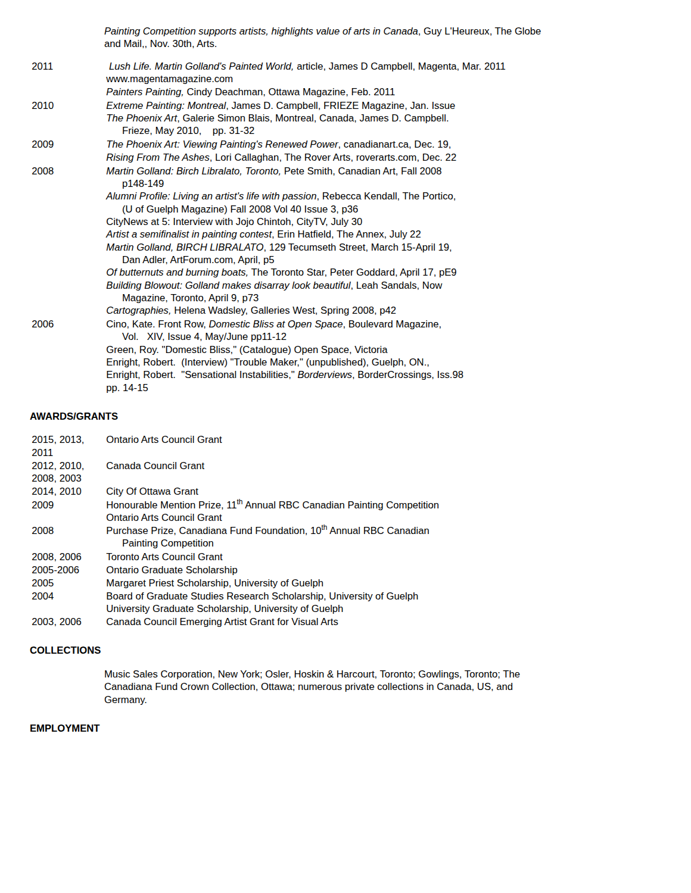Painting Competition supports artists, highlights value of arts in Canada, Guy L'Heureux, The Globe and Mail,, Nov. 30th, Arts.
2011
Lush Life. Martin Golland's Painted World, article, James D Campbell, Magenta, Mar. 2011 www.magentamagazine.com
Painters Painting, Cindy Deachman, Ottawa Magazine, Feb. 2011
2010
Extreme Painting: Montreal, James D. Campbell, FRIEZE Magazine, Jan. Issue
The Phoenix Art, Galerie Simon Blais, Montreal, Canada, James D. Campbell.
Frieze, May 2010, pp. 31-32
2009
The Phoenix Art: Viewing Painting's Renewed Power, canadianart.ca, Dec. 19,
Rising From The Ashes, Lori Callaghan, The Rover Arts, roverarts.com, Dec. 22
2008
Martin Golland: Birch Libralato, Toronto, Pete Smith, Canadian Art, Fall 2008
p148-149
Alumni Profile: Living an artist's life with passion, Rebecca Kendall, The Portico,
(U of Guelph Magazine) Fall 2008 Vol 40 Issue 3, p36
CityNews at 5: Interview with Jojo Chintoh, CityTV, July 30
Artist a semifinalist in painting contest, Erin Hatfield, The Annex, July 22
Martin Golland, BIRCH LIBRALATO, 129 Tecumseth Street, March 15-April 19,
Dan Adler, ArtForum.com, April, p5
Of butternuts and burning boats, The Toronto Star, Peter Goddard, April 17, pE9
Building Blowout: Golland makes disarray look beautiful, Leah Sandals, Now
Magazine, Toronto, April 9, p73
Cartographies, Helena Wadsley, Galleries West, Spring 2008, p42
2006
Cino, Kate. Front Row, Domestic Bliss at Open Space, Boulevard Magazine,
Vol. XIV, Issue 4, May/June pp11-12
Green, Roy. "Domestic Bliss," (Catalogue) Open Space, Victoria
Enright, Robert. (Interview) "Trouble Maker," (unpublished), Guelph, ON.,
Enright, Robert. "Sensational Instabilities," Borderviews, BorderCrossings, Iss.98
pp. 14-15
AWARDS/GRANTS
2015, 2013,
2011
Ontario Arts Council Grant
2012, 2010,
2008, 2003
Canada Council Grant
2014, 2010
City Of Ottawa Grant
2009
Honourable Mention Prize, 11th Annual RBC Canadian Painting Competition
Ontario Arts Council Grant
2008
Purchase Prize, Canadiana Fund Foundation, 10th Annual RBC Canadian
Painting Competition
2008, 2006
Toronto Arts Council Grant
2005-2006
Ontario Graduate Scholarship
2005
Margaret Priest Scholarship, University of Guelph
2004
Board of Graduate Studies Research Scholarship, University of Guelph
University Graduate Scholarship, University of Guelph
2003, 2006
Canada Council Emerging Artist Grant for Visual Arts
COLLECTIONS
Music Sales Corporation, New York; Osler, Hoskin & Harcourt, Toronto; Gowlings, Toronto; The Canadiana Fund Crown Collection, Ottawa; numerous private collections in Canada, US, and Germany.
EMPLOYMENT